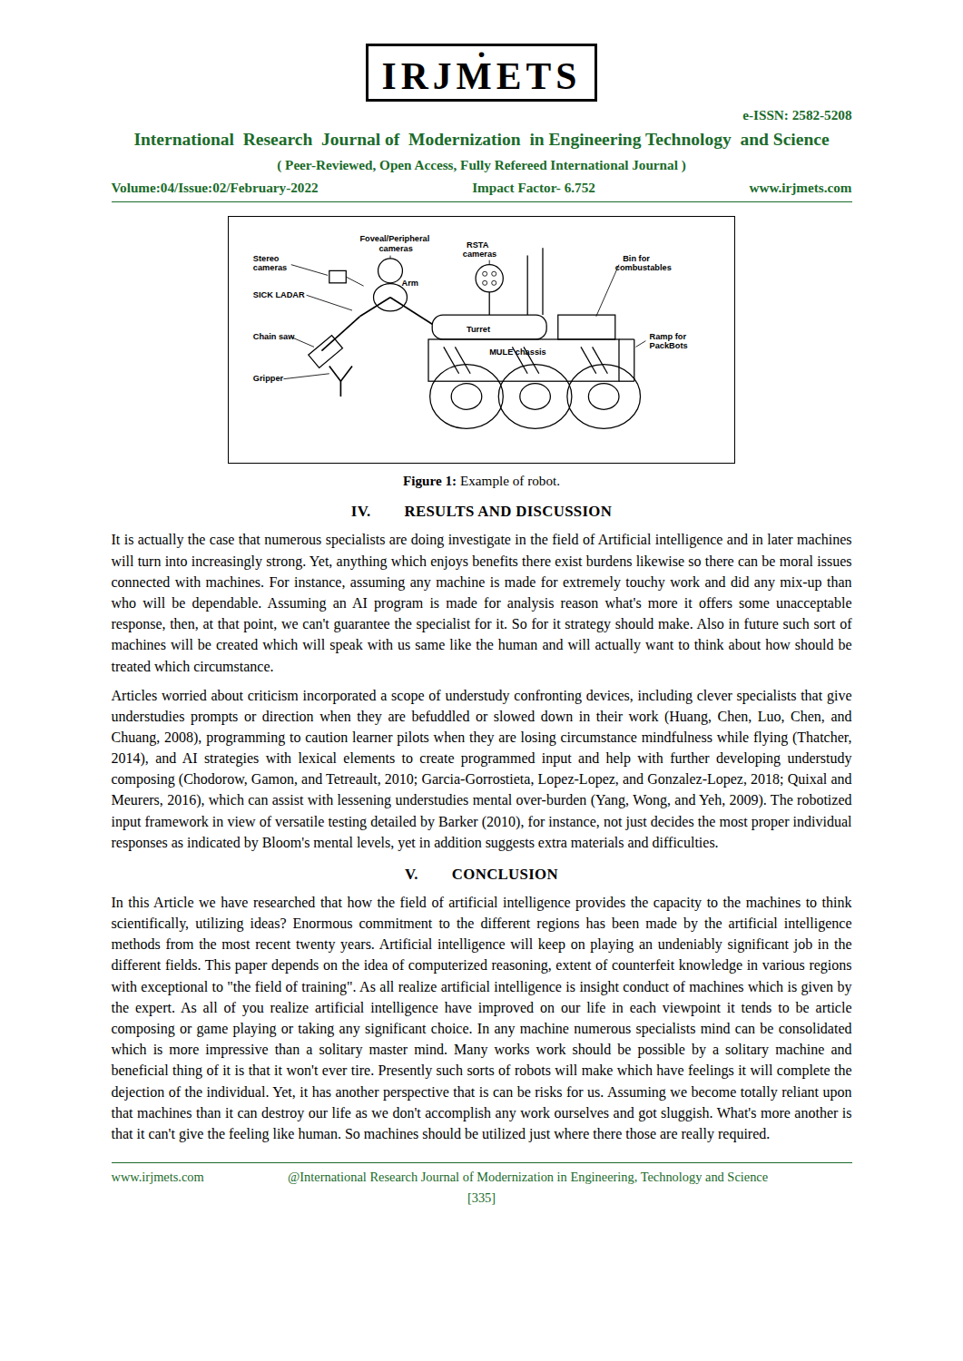●IRJMETS
e-ISSN: 2582-5208
International Research Journal of Modernization in Engineering Technology and Science
( Peer-Reviewed, Open Access, Fully Refereed International Journal )
Volume:04/Issue:02/February-2022 Impact Factor- 6.752 www.irjmets.com
Turret Arm Stereo cameras Foveal/Peripheral cameras RSTA cameras Bin for combustables SICK LADAR Chain saw Gripper MULE chassis Ramp for PackBots
Figure 1: Example of robot.
IV. RESULTS AND DISCUSSION
It is actually the case that numerous specialists are doing investigate in the field of Artificial intelligence and in later machines will turn into increasingly strong. Yet, anything which enjoys benefits there exist burdens likewise so there can be moral issues connected with machines. For instance, assuming any machine is made for extremely touchy work and did any mix-up than who will be dependable. Assuming an AI program is made for analysis reason what's more it offers some unacceptable response, then, at that point, we can't guarantee the specialist for it. So for it strategy should make. Also in future such sort of machines will be created which will speak with us same like the human and will actually want to think about how should be treated which circumstance.
Articles worried about criticism incorporated a scope of understudy confronting devices, including clever specialists that give understudies prompts or direction when they are befuddled or slowed down in their work (Huang, Chen, Luo, Chen, and Chuang, 2008), programming to caution learner pilots when they are losing circumstance mindfulness while flying (Thatcher, 2014), and AI strategies with lexical elements to create programmed input and help with further developing understudy composing (Chodorow, Gamon, and Tetreault, 2010; Garcia-Gorrostieta, Lopez-Lopez, and Gonzalez-Lopez, 2018; Quixal and Meurers, 2016), which can assist with lessening understudies mental over-burden (Yang, Wong, and Yeh, 2009). The robotized input framework in view of versatile testing detailed by Barker (2010), for instance, not just decides the most proper individual responses as indicated by Bloom's mental levels, yet in addition suggests extra materials and difficulties.
V. CONCLUSION
In this Article we have researched that how the field of artificial intelligence provides the capacity to the machines to think scientifically, utilizing ideas? Enormous commitment to the different regions has been made by the artificial intelligence methods from the most recent twenty years. Artificial intelligence will keep on playing an undeniably significant job in the different fields. This paper depends on the idea of computerized reasoning, extent of counterfeit knowledge in various regions with exceptional to "the field of training". As all realize artificial intelligence is insight conduct of machines which is given by the expert. As all of you realize artificial intelligence have improved on our life in each viewpoint it tends to be article composing or game playing or taking any significant choice. In any machine numerous specialists mind can be consolidated which is more impressive than a solitary master mind. Many works work should be possible by a solitary machine and beneficial thing of it is that it won't ever tire. Presently such sorts of robots will make which have feelings it will complete the dejection of the individual. Yet, it has another perspective that is can be risks for us. Assuming we become totally reliant upon that machines than it can destroy our life as we don't accomplish any work ourselves and got sluggish. What's more another is that it can't give the feeling like human. So machines should be utilized just where there those are really required.
www.irjmets.com @International Research Journal of Modernization in Engineering, Technology and Science
[335]